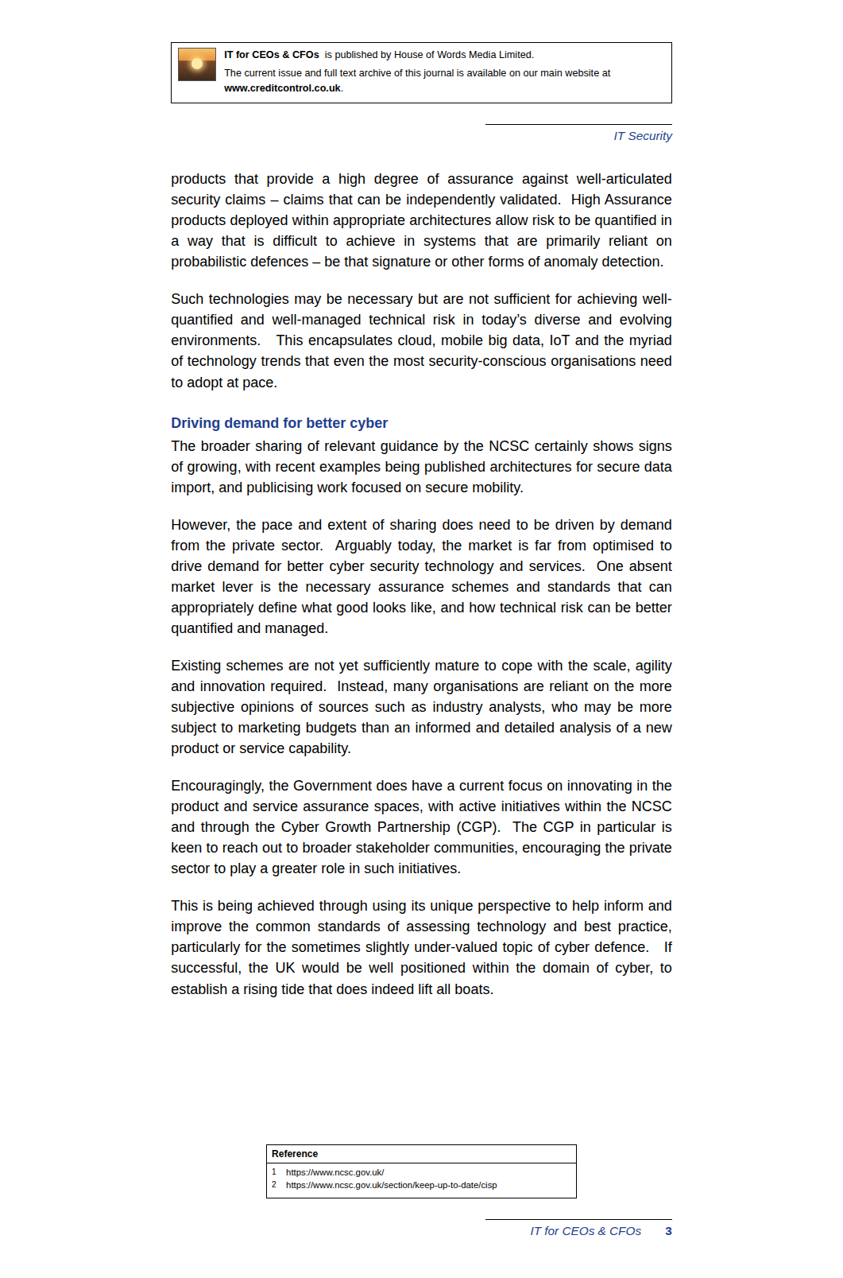IT for CEOs & CFOs is published by House of Words Media Limited.
The current issue and full text archive of this journal is available on our main website at www.creditcontrol.co.uk.
IT Security
products that provide a high degree of assurance against well-articulated security claims – claims that can be independently validated. High Assurance products deployed within appropriate architectures allow risk to be quantified in a way that is difficult to achieve in systems that are primarily reliant on probabilistic defences – be that signature or other forms of anomaly detection.
Such technologies may be necessary but are not sufficient for achieving well-quantified and well-managed technical risk in today’s diverse and evolving environments. This encapsulates cloud, mobile big data, IoT and the myriad of technology trends that even the most security-conscious organisations need to adopt at pace.
Driving demand for better cyber
The broader sharing of relevant guidance by the NCSC certainly shows signs of growing, with recent examples being published architectures for secure data import, and publicising work focused on secure mobility.
However, the pace and extent of sharing does need to be driven by demand from the private sector. Arguably today, the market is far from optimised to drive demand for better cyber security technology and services. One absent market lever is the necessary assurance schemes and standards that can appropriately define what good looks like, and how technical risk can be better quantified and managed.
Existing schemes are not yet sufficiently mature to cope with the scale, agility and innovation required. Instead, many organisations are reliant on the more subjective opinions of sources such as industry analysts, who may be more subject to marketing budgets than an informed and detailed analysis of a new product or service capability.
Encouragingly, the Government does have a current focus on innovating in the product and service assurance spaces, with active initiatives within the NCSC and through the Cyber Growth Partnership (CGP). The CGP in particular is keen to reach out to broader stakeholder communities, encouraging the private sector to play a greater role in such initiatives.
This is being achieved through using its unique perspective to help inform and improve the common standards of assessing technology and best practice, particularly for the sometimes slightly under-valued topic of cyber defence. If successful, the UK would be well positioned within the domain of cyber, to establish a rising tide that does indeed lift all boats.
Reference
| 1 | https://www.ncsc.gov.uk/ |
| 2 | https://www.ncsc.gov.uk/section/keep-up-to-date/cisp |
IT for CEOs & CFOs 3